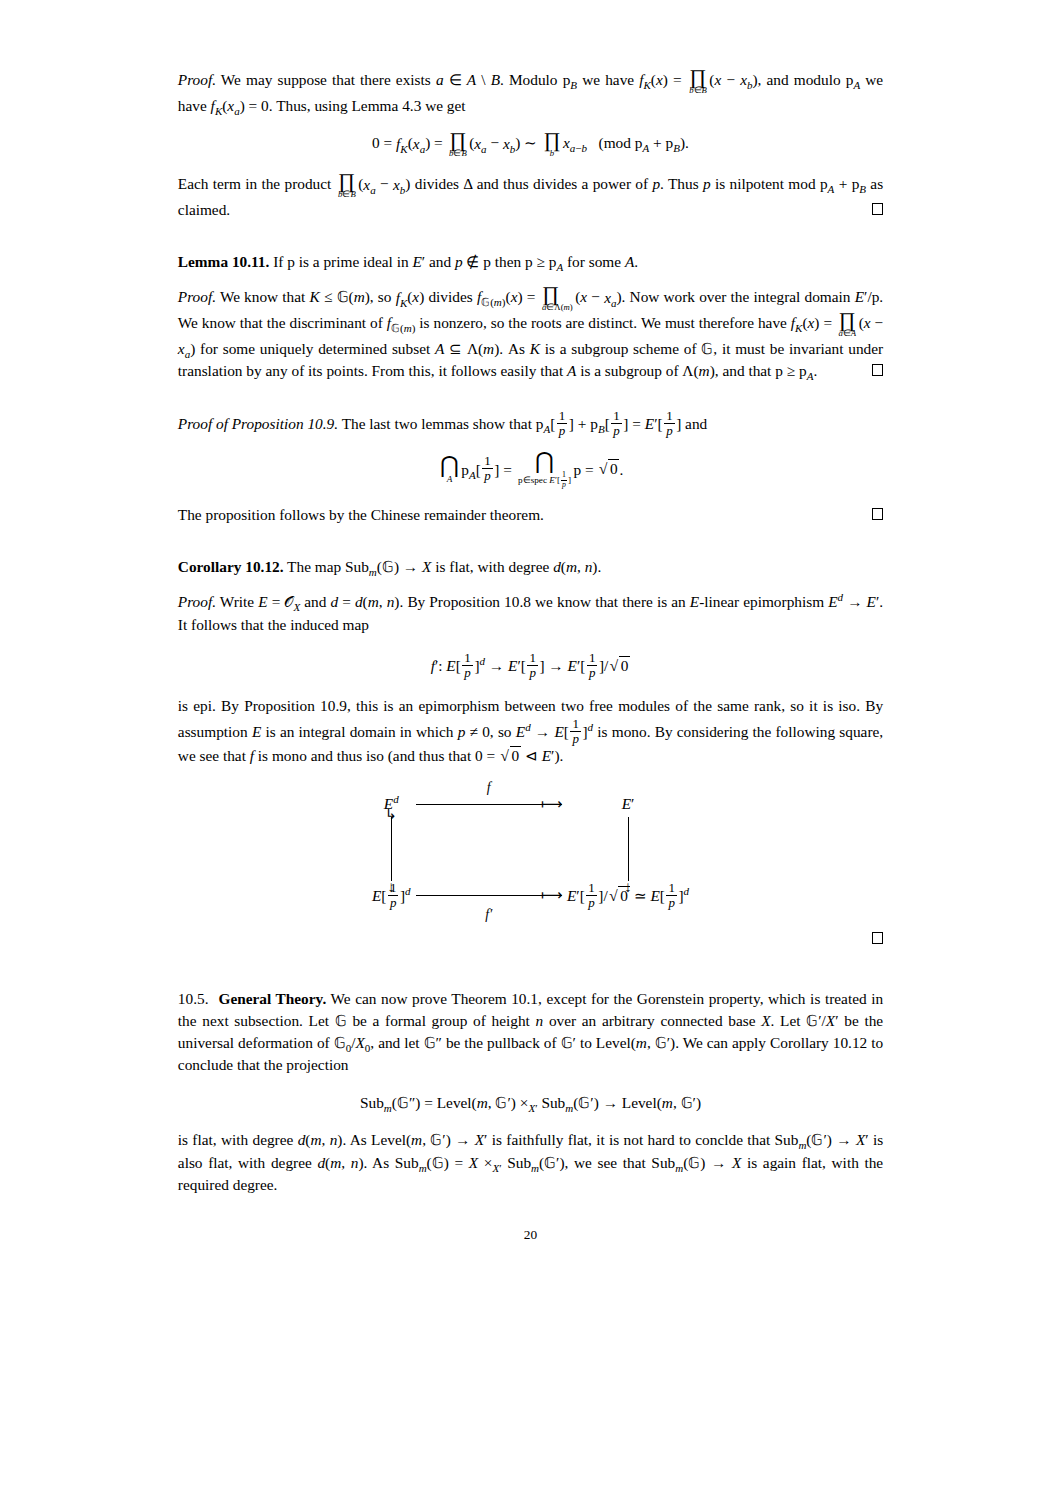Proof. We may suppose that there exists a ∈ A \ B. Modulo pB we have fK(x) = ∏b∈B(x − xb), and modulo pA we have fK(xa) = 0. Thus, using Lemma 4.3 we get
0 = fK(xa) = ∏b∈B(xa − xb) ∼ ∏b xa−b (mod pA + pB).
Each term in the product ∏b∈B(xa − xb) divides Δ and thus divides a power of p. Thus p is nilpotent mod pA + pB as claimed.
Lemma 10.11. If p is a prime ideal in E′ and p ∉ p then p ≥ pA for some A.
Proof. We know that K ≤ 𝔾(m), so fK(x) divides f𝔾(m)(x) = ∏a∈Λ(m)(x − xa). Now work over the integral domain E′/p. We know that the discriminant of f𝔾(m) is nonzero, so the roots are distinct. We must therefore have fK(x) = ∏a∈A(x − xa) for some uniquely determined subset A ⊆ Λ(m). As K is a subgroup scheme of 𝔾, it must be invariant under translation by any of its points. From this, it follows easily that A is a subgroup of Λ(m), and that p ≥ pA.
Proof of Proposition 10.9. The last two lemmas show that pA[1 p] + pB[1 p] = E′[1 p] and
⋂A pA[1 p] = ⋂p∈spec E′[1 p] p = √0.
The proposition follows by the Chinese remainder theorem.
Corollary 10.12. The map Subm(𝔾) → X is flat, with degree d(m, n).
Proof. Write E = 𝒪X and d = d(m, n). By Proposition 10.8 we know that there is an E-linear epimorphism Ed → E′. It follows that the induced map
f′: E[1 p]d → E′[1 p] → E′[1 p]/√0
is epi. By Proposition 10.9, this is an epimorphism between two free modules of the same rank, so it is iso. By assumption E is an integral domain in which p ≠ 0, so Ed → E[1 p]d is mono. By considering the following square, we see that f is mono and thus iso (and thus that 0 = √0 ⊲ E′).
| E d | f ⟼ | E ′ |
| ↳ ↓ | | ↓ |
| E [ 1 p ] d | f ′ ⟼ | E ′[ 1 p ]/ √ 0 ≃ E [ 1 p ] d |
10.5. General Theory. We can now prove Theorem 10.1, except for the Gorenstein property, which is treated in the next subsection. Let 𝔾 be a formal group of height n over an arbitrary connected base X. Let 𝔾′/X′ be the universal deformation of 𝔾0/X0, and let 𝔾″ be the pullback of 𝔾′ to Level(m, 𝔾′). We can apply Corollary 10.12 to conclude that the projection
Subm(𝔾″) = Level(m, 𝔾′) ×X′ Subm(𝔾′) → Level(m, 𝔾′)
is flat, with degree d(m, n). As Level(m, 𝔾′) → X′ is faithfully flat, it is not hard to conclde that Subm(𝔾′) → X′ is also flat, with degree d(m, n). As Subm(𝔾) = X ×X′ Subm(𝔾′), we see that Subm(𝔾) → X is again flat, with the required degree.
20